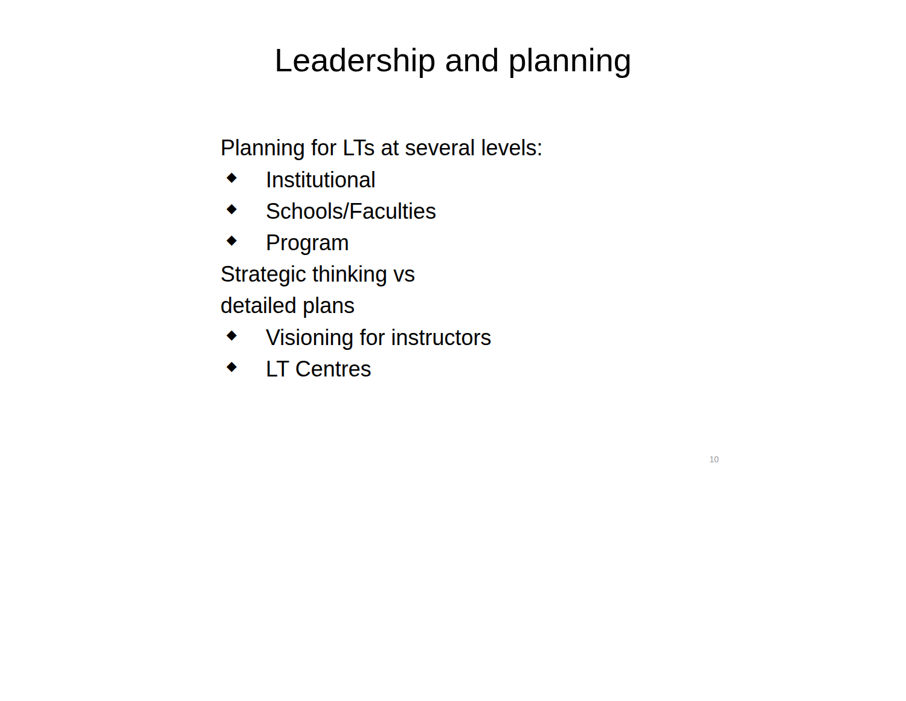Leadership and planning
Planning for LTs at several levels:
Institutional
Schools/Faculties
Program
Strategic thinking vs
detailed plans
Visioning for instructors
LT Centres
10